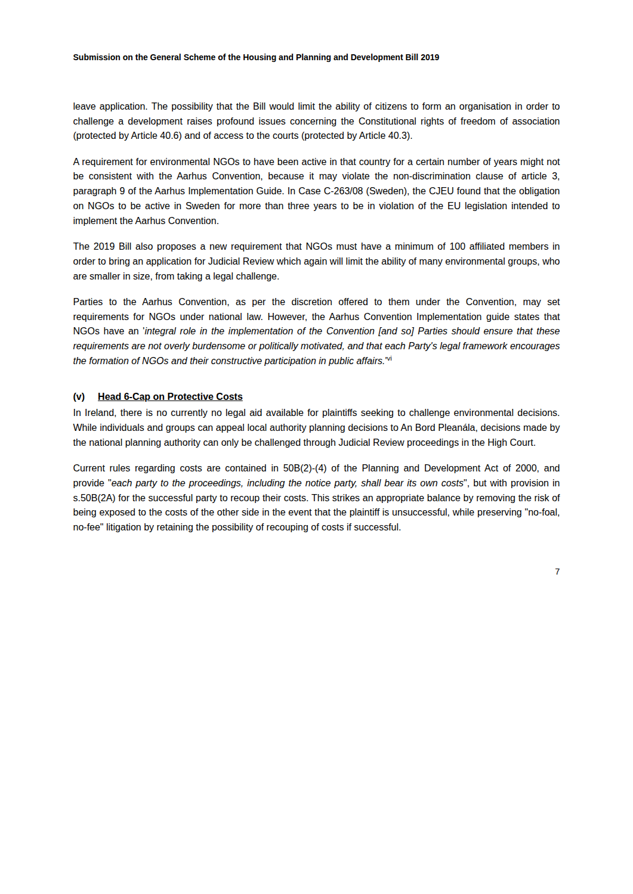Submission on the General Scheme of the Housing and Planning and Development Bill 2019
leave application. The possibility that the Bill would limit the ability of citizens to form an organisation in order to challenge a development raises profound issues concerning the Constitutional rights of freedom of association (protected by Article 40.6) and of access to the courts (protected by Article 40.3).
A requirement for environmental NGOs to have been active in that country for a certain number of years might not be consistent with the Aarhus Convention, because it may violate the non-discrimination clause of article 3, paragraph 9 of the Aarhus Implementation Guide. In Case C-263/08 (Sweden), the CJEU found that the obligation on NGOs to be active in Sweden for more than three years to be in violation of the EU legislation intended to implement the Aarhus Convention.
The 2019 Bill also proposes a new requirement that NGOs must have a minimum of 100 affiliated members in order to bring an application for Judicial Review which again will limit the ability of many environmental groups, who are smaller in size, from taking a legal challenge.
Parties to the Aarhus Convention, as per the discretion offered to them under the Convention, may set requirements for NGOs under national law. However, the Aarhus Convention Implementation guide states that NGOs have an 'integral role in the implementation of the Convention [and so] Parties should ensure that these requirements are not overly burdensome or politically motivated, and that each Party's legal framework encourages the formation of NGOs and their constructive participation in public affairs.'vi
(v) Head 6-Cap on Protective Costs
In Ireland, there is no currently no legal aid available for plaintiffs seeking to challenge environmental decisions. While individuals and groups can appeal local authority planning decisions to An Bord Pleanála, decisions made by the national planning authority can only be challenged through Judicial Review proceedings in the High Court.
Current rules regarding costs are contained in 50B(2)-(4) of the Planning and Development Act of 2000, and provide "each party to the proceedings, including the notice party, shall bear its own costs", but with provision in s.50B(2A) for the successful party to recoup their costs. This strikes an appropriate balance by removing the risk of being exposed to the costs of the other side in the event that the plaintiff is unsuccessful, while preserving "no-foal, no-fee" litigation by retaining the possibility of recouping of costs if successful.
7